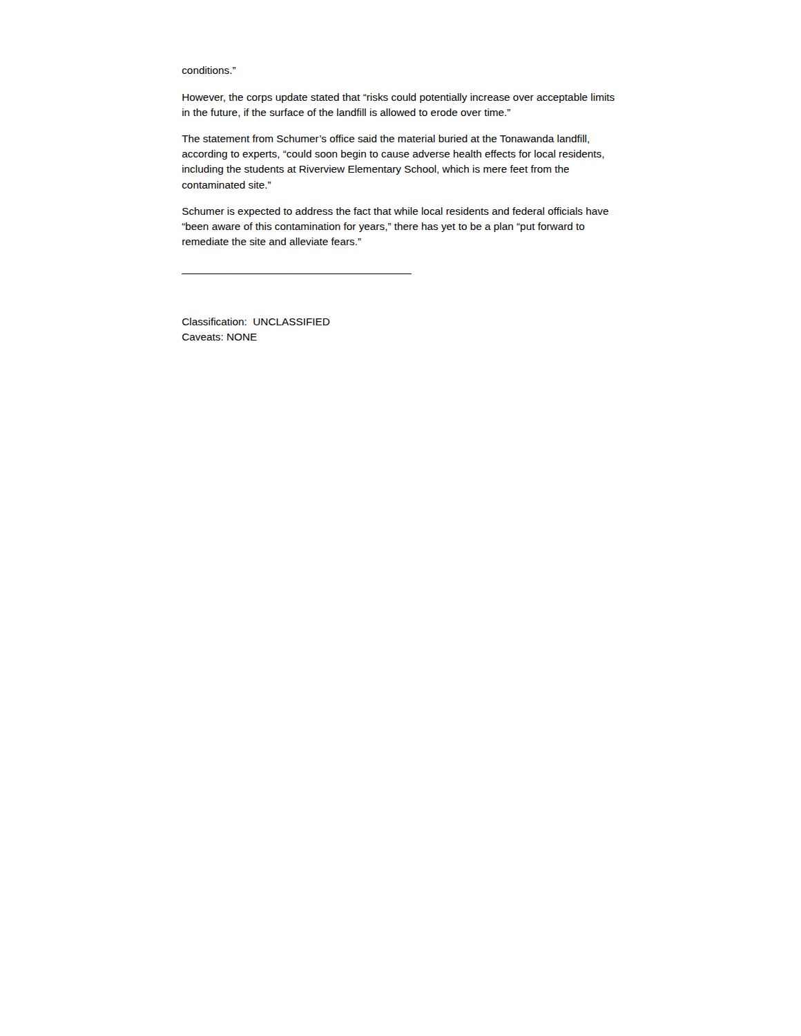conditions.”
However, the corps update stated that “risks could potentially increase over acceptable limits in the future, if the surface of the landfill is allowed to erode over time.”
The statement from Schumer’s office said the material buried at the Tonawanda landfill, according to experts, “could soon begin to cause adverse health effects for local residents, including the students at Riverview Elementary School, which is mere feet from the contaminated site.”
Schumer is expected to address the fact that while local residents and federal officials have “been aware of this contamination for years,” there has yet to be a plan “put forward to remediate the site and alleviate fears.”
_______________________________________
Classification: UNCLASSIFIED
Caveats: NONE